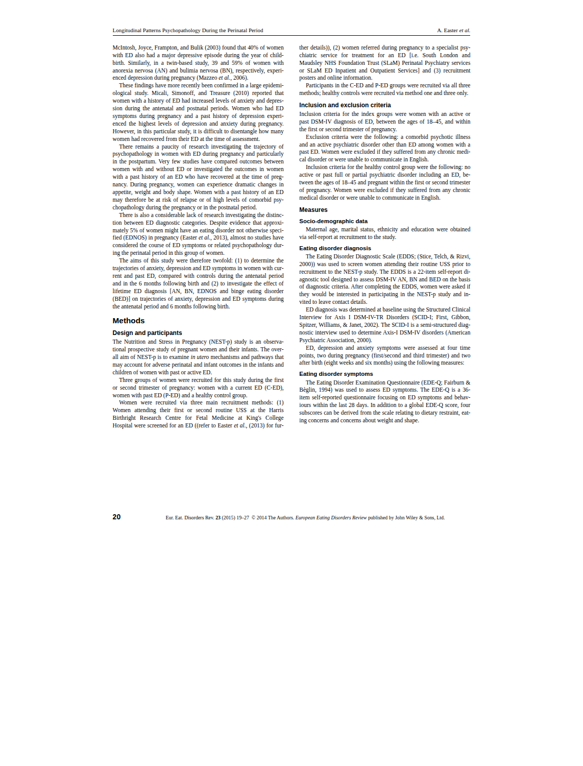Longitudinal Patterns Psychopathology During the Perinatal Period A. Easter et al.
McIntosh, Joyce, Frampton, and Bulik (2003) found that 40% of women with ED also had a major depressive episode during the year of childbirth. Similarly, in a twin-based study, 39 and 59% of women with anorexia nervosa (AN) and bulimia nervosa (BN), respectively, experienced depression during pregnancy (Mazzeo et al., 2006).
These findings have more recently been confirmed in a large epidemiological study. Micali, Simonoff, and Treasure (2010) reported that women with a history of ED had increased levels of anxiety and depression during the antenatal and postnatal periods. Women who had ED symptoms during pregnancy and a past history of depression experienced the highest levels of depression and anxiety during pregnancy. However, in this particular study, it is difficult to disentangle how many women had recovered from their ED at the time of assessment.
There remains a paucity of research investigating the trajectory of psychopathology in women with ED during pregnancy and particularly in the postpartum. Very few studies have compared outcomes between women with and without ED or investigated the outcomes in women with a past history of an ED who have recovered at the time of pregnancy. During pregnancy, women can experience dramatic changes in appetite, weight and body shape. Women with a past history of an ED may therefore be at risk of relapse or of high levels of comorbid psychopathology during the pregnancy or in the postnatal period.
There is also a considerable lack of research investigating the distinction between ED diagnostic categories. Despite evidence that approximately 5% of women might have an eating disorder not otherwise specified (EDNOS) in pregnancy (Easter et al., 2013), almost no studies have considered the course of ED symptoms or related psychopathology during the perinatal period in this group of women.
The aims of this study were therefore twofold: (1) to determine the trajectories of anxiety, depression and ED symptoms in women with current and past ED, compared with controls during the antenatal period and in the 6 months following birth and (2) to investigate the effect of lifetime ED diagnosis [AN, BN, EDNOS and binge eating disorder (BED)] on trajectories of anxiety, depression and ED symptoms during the antenatal period and 6 months following birth.
Methods
Design and participants
The Nutrition and Stress in Pregnancy (NEST-p) study is an observational prospective study of pregnant women and their infants. The overall aim of NEST-p is to examine in utero mechanisms and pathways that may account for adverse perinatal and infant outcomes in the infants and children of women with past or active ED.
Three groups of women were recruited for this study during the first or second trimester of pregnancy: women with a current ED (C-ED), women with past ED (P-ED) and a healthy control group.
Women were recruited via three main recruitment methods: (1) Women attending their first or second routine USS at the Harris Birthright Research Centre for Fetal Medicine at King's College Hospital were screened for an ED ((refer to Easter et al., (2013) for further details)), (2) women referred during pregnancy to a specialist psychiatric service for treatment for an ED [i.e. South London and Maudsley NHS Foundation Trust (SLaM) Perinatal Psychiatry services or SLaM ED Inpatient and Outpatient Services] and (3) recruitment posters and online information.
Participants in the C-ED and P-ED groups were recruited via all three methods; healthy controls were recruited via method one and three only.
Inclusion and exclusion criteria
Inclusion criteria for the index groups were women with an active or past DSM-IV diagnosis of ED, between the ages of 18–45, and within the first or second trimester of pregnancy.
Exclusion criteria were the following: a comorbid psychotic illness and an active psychiatric disorder other than ED among women with a past ED. Women were excluded if they suffered from any chronic medical disorder or were unable to communicate in English.
Inclusion criteria for the healthy control group were the following: no active or past full or partial psychiatric disorder including an ED, between the ages of 18–45 and pregnant within the first or second trimester of pregnancy. Women were excluded if they suffered from any chronic medical disorder or were unable to communicate in English.
Measures
Socio-demographic data
Maternal age, marital status, ethnicity and education were obtained via self-report at recruitment to the study.
Eating disorder diagnosis
The Eating Disorder Diagnostic Scale (EDDS; (Stice, Telch, & Rizvi, 2000)) was used to screen women attending their routine USS prior to recruitment to the NEST-p study. The EDDS is a 22-item self-report diagnostic tool designed to assess DSM-IV AN, BN and BED on the basis of diagnostic criteria. After completing the EDDS, women were asked if they would be interested in participating in the NEST-p study and invited to leave contact details.
ED diagnosis was determined at baseline using the Structured Clinical Interview for Axis I DSM-IV-TR Disorders (SCID-I; First, Gibbon, Spitzer, Williams, & Janet, 2002). The SCID-I is a semi-structured diagnostic interview used to determine Axis-I DSM-IV disorders (American Psychiatric Association, 2000).
ED, depression and anxiety symptoms were assessed at four time points, two during pregnancy (first/second and third trimester) and two after birth (eight weeks and six months) using the following measures:
Eating disorder symptoms
The Eating Disorder Examination Questionnaire (EDE-Q; Fairburn & Bèglin, 1994) was used to assess ED symptoms. The EDE-Q is a 36-item self-reported questionnaire focusing on ED symptoms and behaviours within the last 28 days. In addition to a global EDE-Q score, four subscores can be derived from the scale relating to dietary restraint, eating concerns and concerns about weight and shape.
20 Eur. Eat. Disorders Rev. 23 (2015) 19–27 © 2014 The Authors. European Eating Disorders Review published by John Wiley & Sons, Ltd.